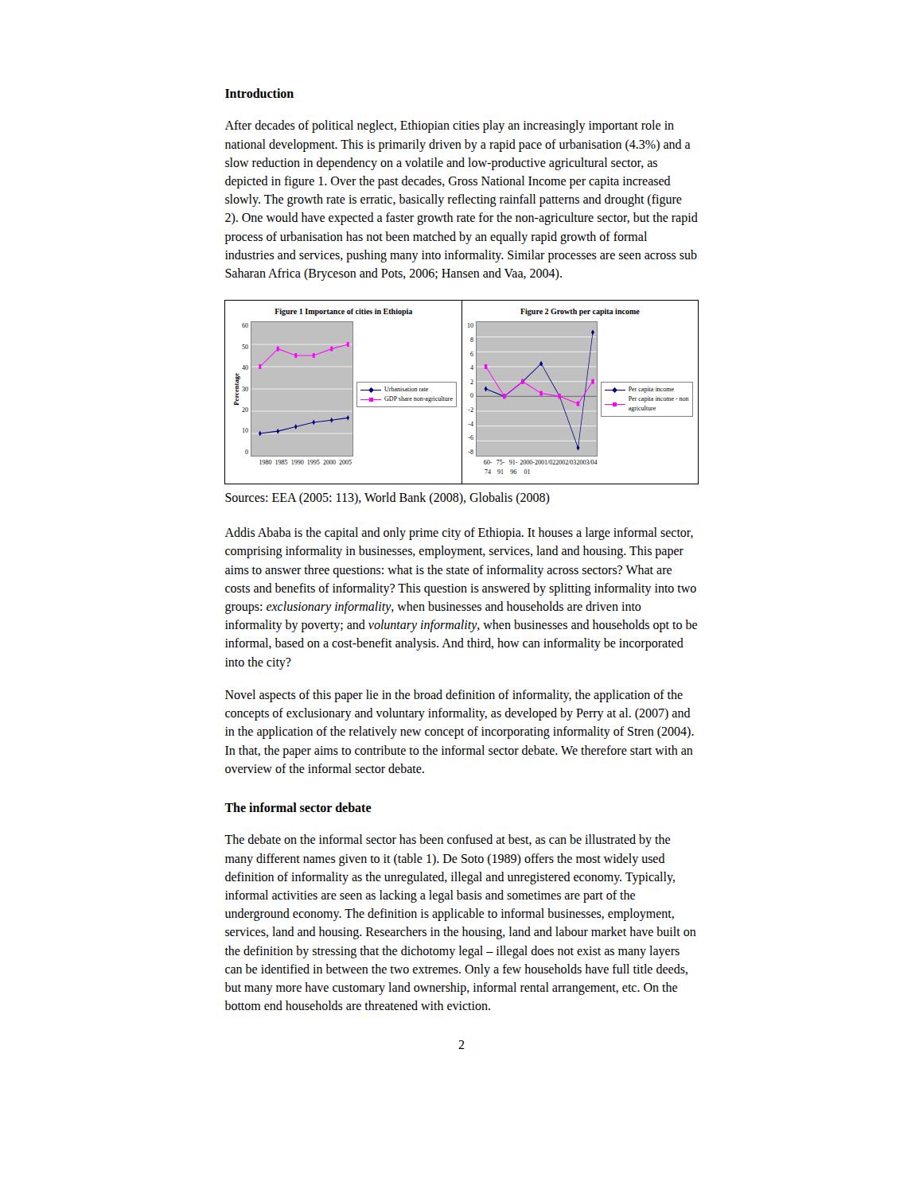Introduction
After decades of political neglect, Ethiopian cities play an increasingly important role in national development. This is primarily driven by a rapid pace of urbanisation (4.3%) and a slow reduction in dependency on a volatile and low-productive agricultural sector, as depicted in figure 1. Over the past decades, Gross National Income per capita increased slowly. The growth rate is erratic, basically reflecting rainfall patterns and drought (figure 2). One would have expected a faster growth rate for the non-agriculture sector, but the rapid process of urbanisation has not been matched by an equally rapid growth of formal industries and services, pushing many into informality. Similar processes are seen across sub Saharan Africa (Bryceson and Pots, 2006; Hansen and Vaa, 2004).
Figure 1 Importance of cities in Ethiopia
Percentage
60 50 40 30 20 10 0
198019851990199520002005
Urbanisation rate
GDP share non-agriculture
Figure 2 Growth per capita income
10 8 6 4 2 0 -2 -4 -6 -8
60-7475-9191-962000-012001/022002/032003/04
Per capita income
Per capita income - non
agriculture
Sources: EEA (2005: 113), World Bank (2008), Globalis (2008)
Addis Ababa is the capital and only prime city of Ethiopia. It houses a large informal sector, comprising informality in businesses, employment, services, land and housing. This paper aims to answer three questions: what is the state of informality across sectors? What are costs and benefits of informality? This question is answered by splitting informality into two groups: exclusionary informality, when businesses and households are driven into informality by poverty; and voluntary informality, when businesses and households opt to be informal, based on a cost-benefit analysis. And third, how can informality be incorporated into the city?
Novel aspects of this paper lie in the broad definition of informality, the application of the concepts of exclusionary and voluntary informality, as developed by Perry at al. (2007) and in the application of the relatively new concept of incorporating informality of Stren (2004). In that, the paper aims to contribute to the informal sector debate. We therefore start with an overview of the informal sector debate.
The informal sector debate
The debate on the informal sector has been confused at best, as can be illustrated by the many different names given to it (table 1). De Soto (1989) offers the most widely used definition of informality as the unregulated, illegal and unregistered economy. Typically, informal activities are seen as lacking a legal basis and sometimes are part of the underground economy. The definition is applicable to informal businesses, employment, services, land and housing. Researchers in the housing, land and labour market have built on the definition by stressing that the dichotomy legal – illegal does not exist as many layers can be identified in between the two extremes. Only a few households have full title deeds, but many more have customary land ownership, informal rental arrangement, etc. On the bottom end households are threatened with eviction.
2